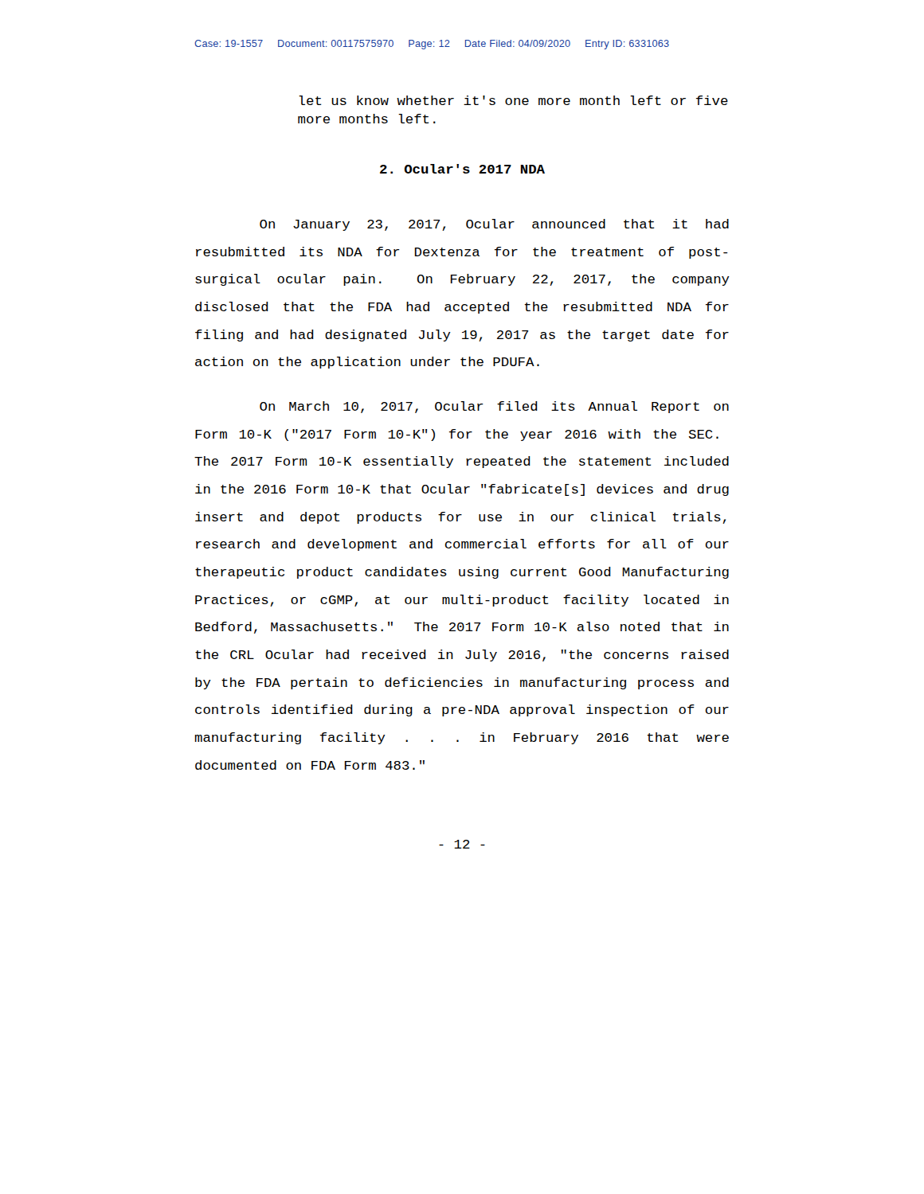Case: 19-1557 Document: 00117575970 Page: 12 Date Filed: 04/09/2020 Entry ID: 6331063
let us know whether it's one more month left or five more months left.
2. Ocular's 2017 NDA
On January 23, 2017, Ocular announced that it had resubmitted its NDA for Dextenza for the treatment of post-surgical ocular pain. On February 22, 2017, the company disclosed that the FDA had accepted the resubmitted NDA for filing and had designated July 19, 2017 as the target date for action on the application under the PDUFA.
On March 10, 2017, Ocular filed its Annual Report on Form 10-K ("2017 Form 10-K") for the year 2016 with the SEC. The 2017 Form 10-K essentially repeated the statement included in the 2016 Form 10-K that Ocular "fabricate[s] devices and drug insert and depot products for use in our clinical trials, research and development and commercial efforts for all of our therapeutic product candidates using current Good Manufacturing Practices, or cGMP, at our multi-product facility located in Bedford, Massachusetts." The 2017 Form 10-K also noted that in the CRL Ocular had received in July 2016, "the concerns raised by the FDA pertain to deficiencies in manufacturing process and controls identified during a pre-NDA approval inspection of our manufacturing facility . . . in February 2016 that were documented on FDA Form 483."
- 12 -